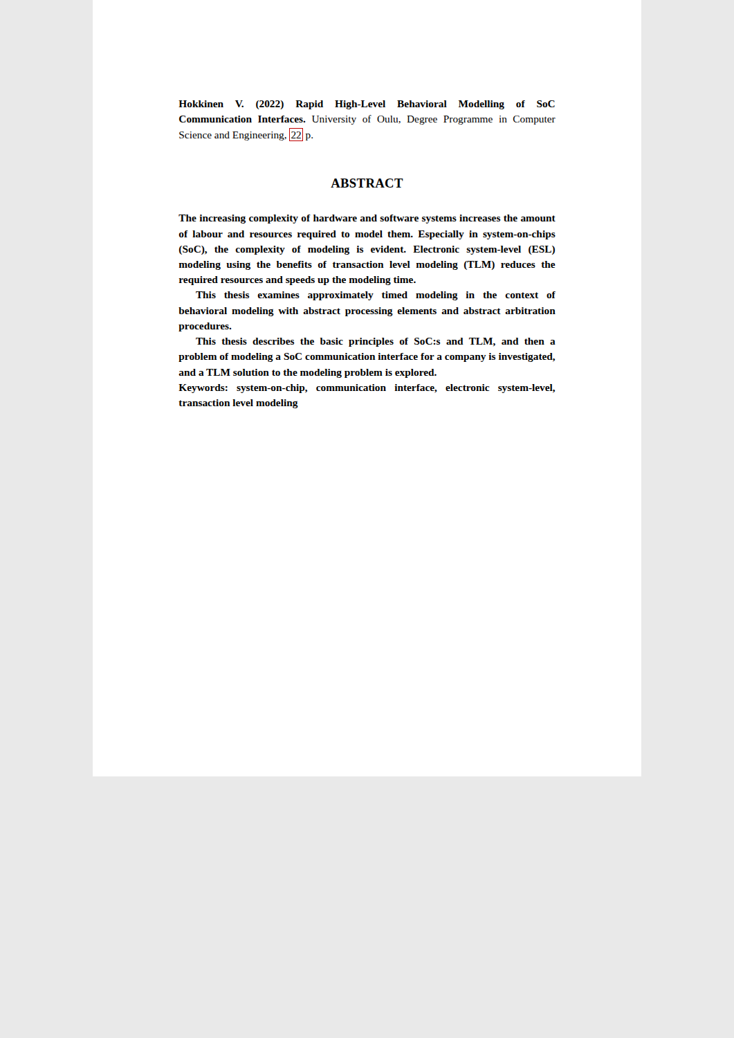Hokkinen V. (2022) Rapid High-Level Behavioral Modelling of SoC Communication Interfaces. University of Oulu, Degree Programme in Computer Science and Engineering, 22 p.
ABSTRACT
The increasing complexity of hardware and software systems increases the amount of labour and resources required to model them. Especially in system-on-chips (SoC), the complexity of modeling is evident. Electronic system-level (ESL) modeling using the benefits of transaction level modeling (TLM) reduces the required resources and speeds up the modeling time.
This thesis examines approximately timed modeling in the context of behavioral modeling with abstract processing elements and abstract arbitration procedures.
This thesis describes the basic principles of SoC:s and TLM, and then a problem of modeling a SoC communication interface for a company is investigated, and a TLM solution to the modeling problem is explored.
Keywords: system-on-chip, communication interface, electronic system-level, transaction level modeling